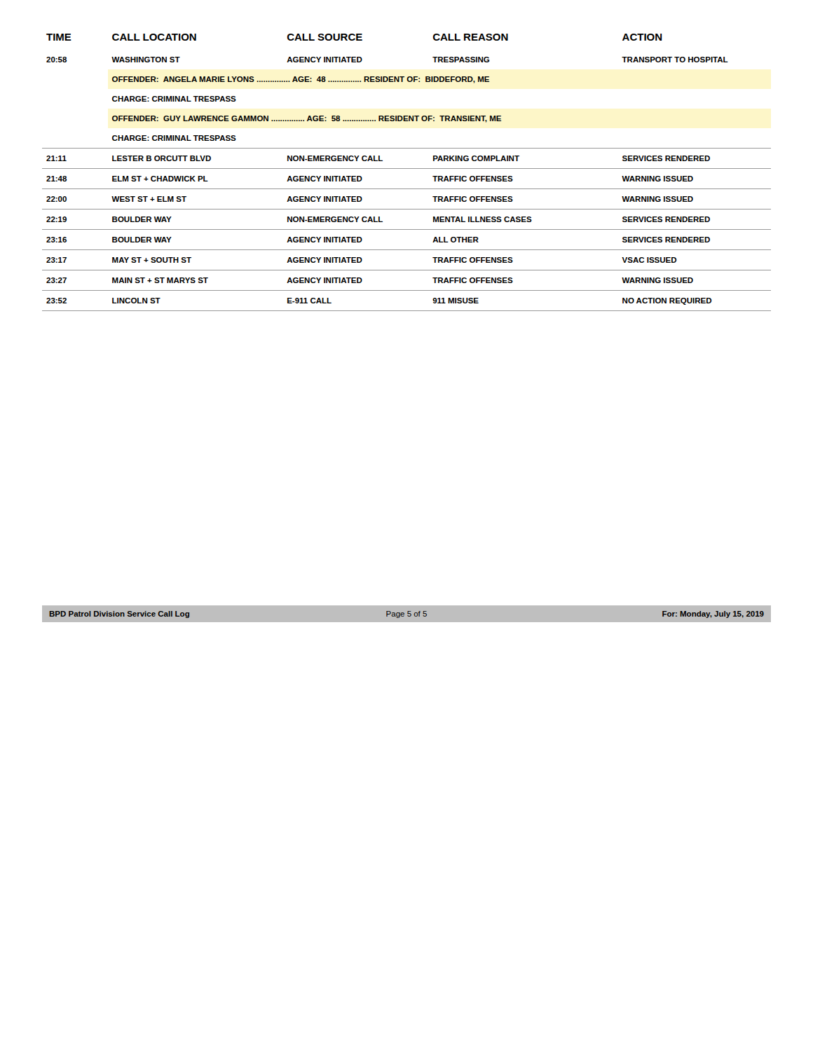| TIME | CALL LOCATION | CALL SOURCE | CALL REASON | ACTION |
| --- | --- | --- | --- | --- |
| 20:58 | WASHINGTON ST | AGENCY INITIATED | TRESPASSING | TRANSPORT TO HOSPITAL |
| | OFFENDER: ANGELA MARIE LYONS ............... AGE: 48 ............... RESIDENT OF: BIDDEFORD, ME |
| | CHARGE: CRIMINAL TRESPASS |
| | OFFENDER: GUY LAWRENCE GAMMON ............... AGE: 58 ............... RESIDENT OF: TRANSIENT, ME |
| | CHARGE: CRIMINAL TRESPASS |
| 21:11 | LESTER B ORCUTT BLVD | NON-EMERGENCY CALL | PARKING COMPLAINT | SERVICES RENDERED |
| 21:48 | ELM ST + CHADWICK PL | AGENCY INITIATED | TRAFFIC OFFENSES | WARNING ISSUED |
| 22:00 | WEST ST + ELM ST | AGENCY INITIATED | TRAFFIC OFFENSES | WARNING ISSUED |
| 22:19 | BOULDER WAY | NON-EMERGENCY CALL | MENTAL ILLNESS CASES | SERVICES RENDERED |
| 23:16 | BOULDER WAY | AGENCY INITIATED | ALL OTHER | SERVICES RENDERED |
| 23:17 | MAY ST + SOUTH ST | AGENCY INITIATED | TRAFFIC OFFENSES | VSAC ISSUED |
| 23:27 | MAIN ST + ST MARYS ST | AGENCY INITIATED | TRAFFIC OFFENSES | WARNING ISSUED |
| 23:52 | LINCOLN ST | E-911 CALL | 911 MISUSE | NO ACTION REQUIRED |
BPD Patrol Division Service Call Log
Page 5 of 5
For: Monday, July 15, 2019